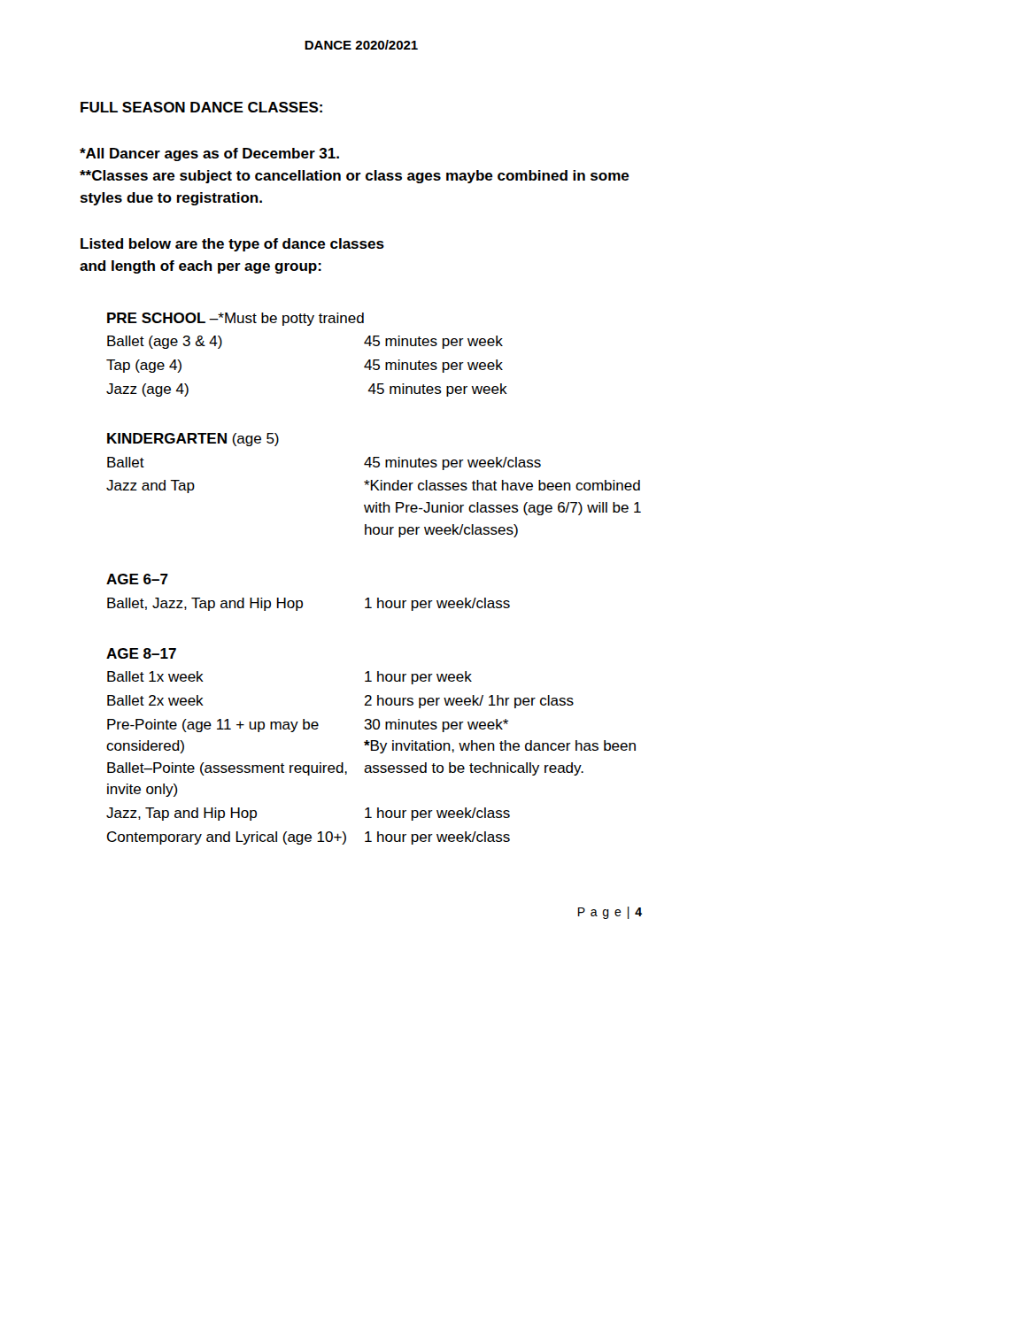DANCE 2020/2021
FULL SEASON DANCE CLASSES:
*All Dancer ages as of December 31.
**Classes are subject to cancellation or class ages maybe combined in some styles due to registration.
Listed below are the type of dance classes
and length of each per age group:
PRE SCHOOL –*Must be potty trained
| Ballet (age 3 & 4) | 45 minutes per week |
| Tap (age 4) | 45 minutes per week |
| Jazz (age 4) | 45 minutes per week |
KINDERGARTEN (age 5)
| Ballet | 45 minutes per week/class |
| Jazz and Tap | *Kinder classes that have been combined with Pre-Junior classes (age 6/7) will be 1 hour per week/classes) |
AGE 6–7
| Ballet, Jazz, Tap and Hip Hop | 1 hour per week/class |
AGE 8–17
| Ballet 1x week | 1 hour per week |
| Ballet 2x week | 2 hours per week/ 1hr per class |
| Pre-Pointe (age 11 + up may be considered) Ballet–Pointe (assessment required, invite only) | 30 minutes per week* * By invitation, when the dancer has been assessed to be technically ready. |
| Jazz, Tap and Hip Hop | 1 hour per week/class |
| Contemporary and Lyrical (age 10+) | 1 hour per week/class |
P a g e | 4